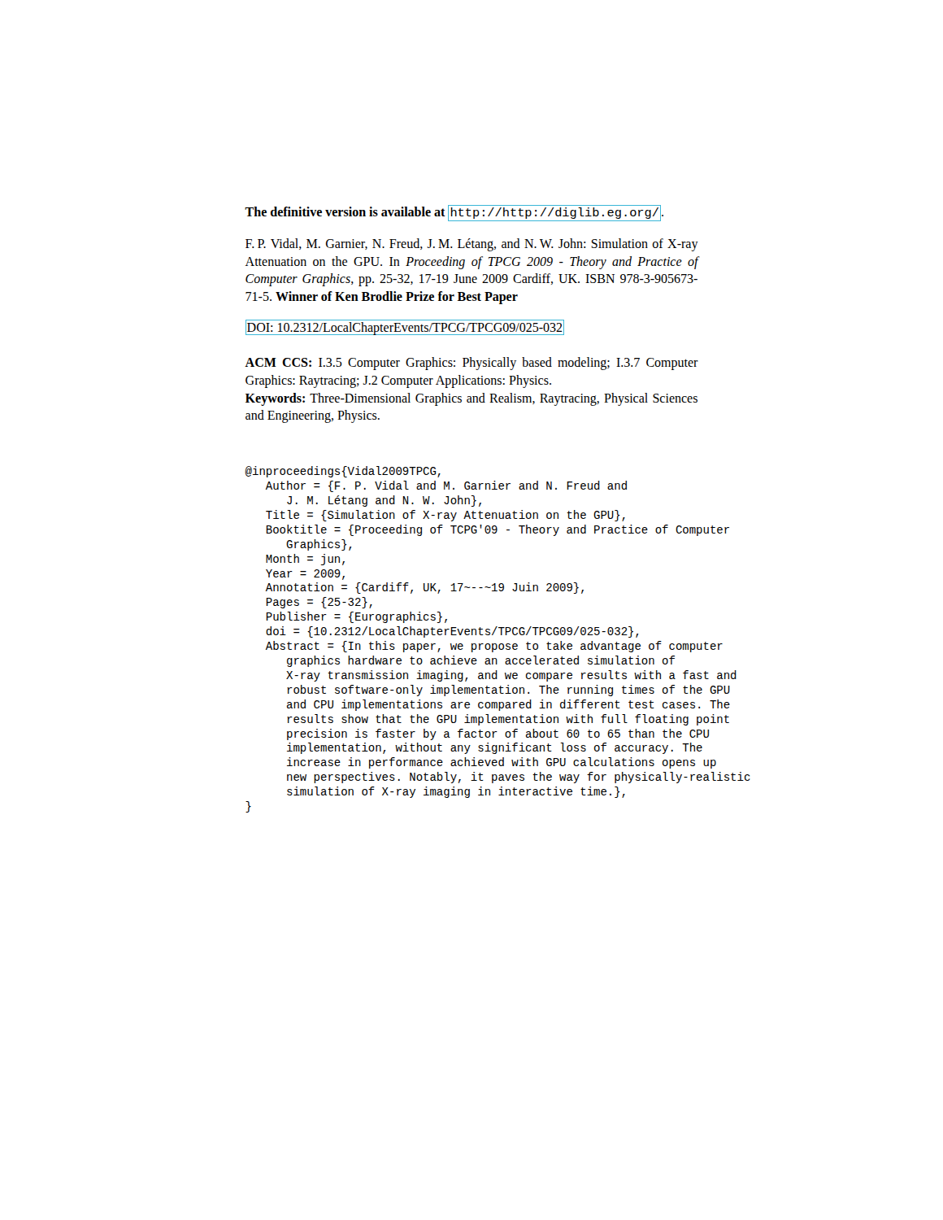The definitive version is available at http://http://diglib.eg.org/.
F. P. Vidal, M. Garnier, N. Freud, J. M. Létang, and N. W. John: Simulation of X-ray Attenuation on the GPU. In Proceeding of TPCG 2009 - Theory and Practice of Computer Graphics, pp. 25-32, 17-19 June 2009 Cardiff, UK. ISBN 978-3-905673-71-5. Winner of Ken Brodlie Prize for Best Paper
DOI: 10.2312/LocalChapterEvents/TPCG/TPCG09/025-032
ACM CCS: I.3.5 Computer Graphics: Physically based modeling; I.3.7 Computer Graphics: Raytracing; J.2 Computer Applications: Physics.
Keywords: Three-Dimensional Graphics and Realism, Raytracing, Physical Sciences and Engineering, Physics.
@inproceedings{Vidal2009TPCG, Author = {F. P. Vidal and M. Garnier and N. Freud and J. M. Létang and N. W. John}, Title = {Simulation of X-ray Attenuation on the GPU}, Booktitle = {Proceeding of TCPG'09 - Theory and Practice of Computer Graphics}, Month = jun, Year = 2009, Annotation = {Cardiff, UK, 17~--~19 Juin 2009}, Pages = {25-32}, Publisher = {Eurographics}, doi = {10.2312/LocalChapterEvents/TPCG/TPCG09/025-032}, Abstract = {In this paper, we propose to take advantage of computer graphics hardware to achieve an accelerated simulation of X-ray transmission imaging, and we compare results with a fast and robust software-only implementation. The running times of the GPU and CPU implementations are compared in different test cases. The results show that the GPU implementation with full floating point precision is faster by a factor of about 60 to 65 than the CPU implementation, without any significant loss of accuracy. The increase in performance achieved with GPU calculations opens up new perspectives. Notably, it paves the way for physically-realistic simulation of X-ray imaging in interactive time.}, }